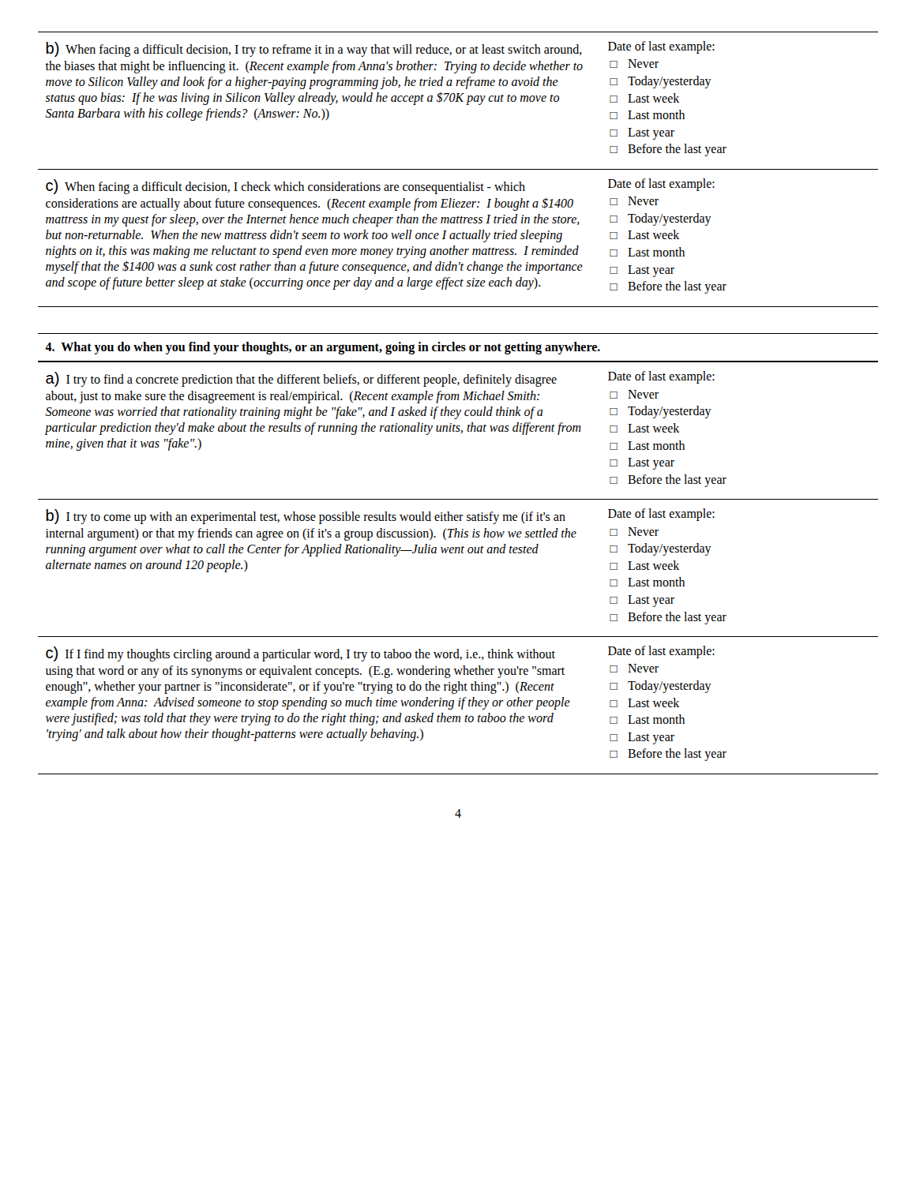| b) When facing a difficult decision, I try to reframe it in a way that will reduce, or at least switch around, the biases that might be influencing it. ( Recent example from Anna's brother: Trying to decide whether to move to Silicon Valley and look for a higher-paying programming job, he tried a reframe to avoid the status quo bias: If he was living in Silicon Valley already, would he accept a $70K pay cut to move to Santa Barbara with his college friends? ( Answer: No. )) | Date of last example: Never Today/yesterday Last week Last month Last year Before the last year |
| c) When facing a difficult decision, I check which considerations are consequentialist - which considerations are actually about future consequences. ( Recent example from Eliezer: I bought a $1400 mattress in my quest for sleep, over the Internet hence much cheaper than the mattress I tried in the store, but non-returnable. When the new mattress didn't seem to work too well once I actually tried sleeping nights on it, this was making me reluctant to spend even more money trying another mattress. I reminded myself that the $1400 was a sunk cost rather than a future consequence, and didn't change the importance and scope of future better sleep at stake ( occurring once per day and a large effect size each day ). | Date of last example: Never Today/yesterday Last week Last month Last year Before the last year |
4. What you do when you find your thoughts, or an argument, going in circles or not getting anywhere.
| a) I try to find a concrete prediction that the different beliefs, or different people, definitely disagree about, just to make sure the disagreement is real/empirical. ( Recent example from Michael Smith: Someone was worried that rationality training might be "fake", and I asked if they could think of a particular prediction they'd make about the results of running the rationality units, that was different from mine, given that it was "fake". ) | Date of last example: Never Today/yesterday Last week Last month Last year Before the last year |
| b) I try to come up with an experimental test, whose possible results would either satisfy me (if it's an internal argument) or that my friends can agree on (if it's a group discussion). ( This is how we settled the running argument over what to call the Center for Applied Rationality—Julia went out and tested alternate names on around 120 people. ) | Date of last example: Never Today/yesterday Last week Last month Last year Before the last year |
| c) If I find my thoughts circling around a particular word, I try to taboo the word, i.e., think without using that word or any of its synonyms or equivalent concepts. (E.g. wondering whether you're "smart enough", whether your partner is "inconsiderate", or if you're "trying to do the right thing".) ( Recent example from Anna: Advised someone to stop spending so much time wondering if they or other people were justified; was told that they were trying to do the right thing; and asked them to taboo the word 'trying' and talk about how their thought-patterns were actually behaving. ) | Date of last example: Never Today/yesterday Last week Last month Last year Before the last year |
4